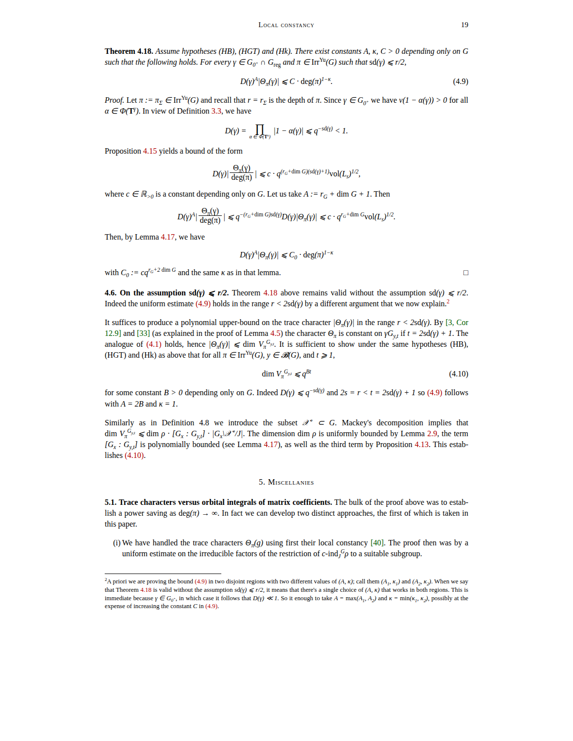Local constancy 19
Theorem 4.18. Assume hypotheses (HB), (HGT) and (Hk). There exist constants A, κ, C > 0 depending only on G such that the following holds. For every γ ∈ G0+ ∩ Greg and π ∈ IrrYu(G) such that sd(γ) ⩽ r/2,
D(γ)A|Θπ(γ)| ⩽ C · deg(π)1−κ. (4.9)
Proof. Let π := πΣ ∈ IrrYu(G) and recall that r = rΣ is the depth of π. Since γ ∈ G0+ we have ν(1 − α(γ)) > 0 for all α ∈ Φ(Tγ). In view of Definition 3.3, we have D(γ) = ∏α ∈ Φ(Tγ) |1 − α(γ)| ⩽ q−sd(γ) < 1. Proposition 4.15 yields a bound of the form D(γ)|Θπ(γ) deg(π)| ⩽ c · q(rG+dim G)(sd(γ)+1)vol(Ls)1/2, where c ∈ ℝ>0 is a constant depending only on G. Let us take A := rG + dim G + 1. Then D(γ)A|Θπ(γ) deg(π)| ⩽ q−(rG+dim G)sd(γ)D(γ)|Θπ(γ)| ⩽ c · qrG+dim Gvol(Ls)1/2. Then, by Lemma 4.17, we have D(γ)A|Θπ(γ)| ⩽ C0 · deg(π)1−κ with C0 := cqrG+2 dim G and the same κ as in that lemma. □
4.6. On the assumption sd(γ) ⩽ r/2. Theorem 4.18 above remains valid without the assumption sd(γ) ⩽ r/2. Indeed the uniform estimate (4.9) holds in the range r < 2sd(γ) by a different argument that we now explain.2
It suffices to produce a polynomial upper-bound on the trace character |Θπ(γ)| in the range r < 2sd(γ). By [3, Cor 12.9] and [33] (as explained in the proof of Lemma 4.5) the character Θπ is constant on γGy,t if t = 2sd(γ) + 1. The analogue of (4.1) holds, hence |Θπ(γ)| ⩽ dim VπGy,t. It is sufficient to show under the same hypotheses (HB), (HGT) and (Hk) as above that for all π ∈ IrrYu(G), y ∈ 𝓑(G), and t ⩾ 1,
dim VπGy,t ⩽ qBt (4.10)
for some constant B > 0 depending only on G. Indeed D(γ) ⩽ q−sd(γ) and 2s = r < t = 2sd(γ) + 1 so (4.9) follows with A = 2B and κ = 1.
Similarly as in Definition 4.8 we introduce the subset 𝒳∘ ⊂ G. Mackey's decomposition implies that dim VπGy,t ⩽ dim ρ · [Gx : Gy,t] · |Gx\𝒳∘/J|. The dimension dim ρ is uniformly bounded by Lemma 2.9, the term [Gx : Gy,t] is polynomially bounded (see Lemma 4.17), as well as the third term by Proposition 4.13. This establishes (4.10).
5. Miscellanies
5.1. Trace characters versus orbital integrals of matrix coefficients. The bulk of the proof above was to establish a power saving as deg(π) → ∞. In fact we can develop two distinct approaches, the first of which is taken in this paper.
(i) We have handled the trace characters Θπ(g) using first their local constancy [40]. The proof then was by a uniform estimate on the irreducible factors of the restriction of c-indJGρ to a suitable subgroup.
2A priori we are proving the bound (4.9) in two disjoint regions with two different values of (A, κ); call them (A1, κ1) and (A2, κ2). When we say that Theorem 4.18 is valid without the assumption sd(γ) ⩽ r/2, it means that there's a single choice of (A, κ) that works in both regions. This is immediate because γ ∈ G0+, in which case it follows that D(γ) ≪ 1. So it enough to take A = max(A1, A2) and κ = min(κ1, κ2), possibly at the expense of increasing the constant C in (4.9).